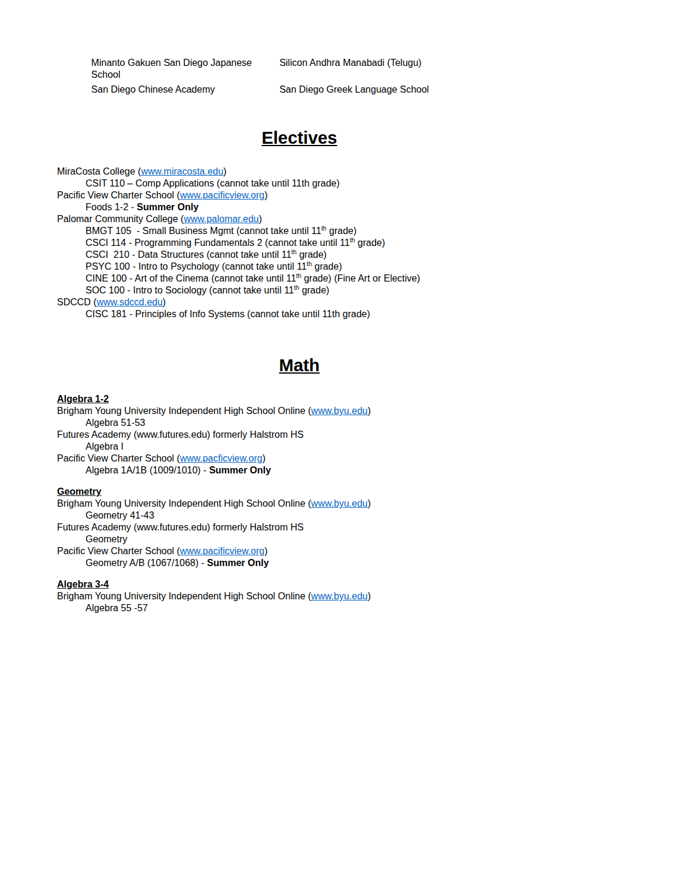Minanto Gakuen San Diego Japanese School Silicon Andhra Manabadi (Telugu) San Diego Chinese Academy San Diego Greek Language School
Electives
MiraCosta College (www.miracosta.edu)
CSIT 110 – Comp Applications (cannot take until 11th grade)
Pacific View Charter School (www.pacificview.org)
Foods 1-2 - Summer Only
Palomar Community College (www.palomar.edu)
BMGT 105 - Small Business Mgmt (cannot take until 11th grade)
CSCI 114 - Programming Fundamentals 2 (cannot take until 11th grade)
CSCI 210 - Data Structures (cannot take until 11th grade)
PSYC 100 - Intro to Psychology (cannot take until 11th grade)
CINE 100 - Art of the Cinema (cannot take until 11th grade) (Fine Art or Elective)
SOC 100 - Intro to Sociology (cannot take until 11th grade)
SDCCD (www.sdccd.edu)
CISC 181 - Principles of Info Systems (cannot take until 11th grade)
Math
Algebra 1-2
Brigham Young University Independent High School Online (www.byu.edu)
Algebra 51-53
Futures Academy (www.futures.edu) formerly Halstrom HS
Algebra I
Pacific View Charter School (www.pacficview.org)
Algebra 1A/1B (1009/1010) - Summer Only
Geometry
Brigham Young University Independent High School Online (www.byu.edu)
Geometry 41-43
Futures Academy (www.futures.edu) formerly Halstrom HS
Geometry
Pacific View Charter School (www.pacificview.org)
Geometry A/B (1067/1068) - Summer Only
Algebra 3-4
Brigham Young University Independent High School Online (www.byu.edu)
Algebra 55 -57